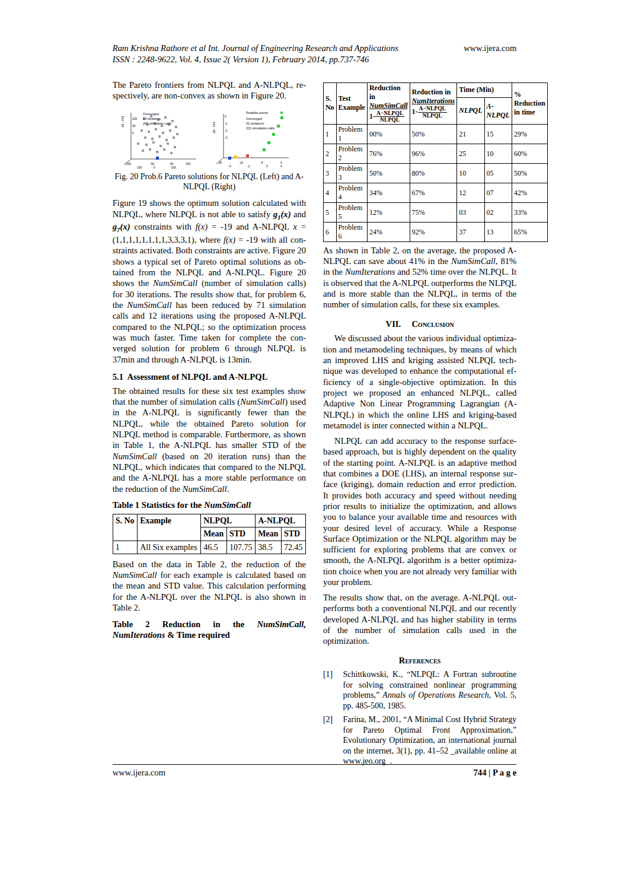www.ijera.com Ram Krishna Rathore et al Int. Journal of Engineering Research and Applications
ISSN : 2248-9622, Vol. 4, Issue 2( Version 1), February 2014, pp.737-746
The Pareto frontiers from NLPQL and A-NLPQL, respectively, are non-convex as shown in Figure 20.
-26 - P14 100 50 0 -150 -50 50 150 100 0 -100 Converged 13 iterations 292 simulation calls -26 - P14 0 -1 -2 -3 -15 -10 -5 0 -4 -2 0 4 Feasible points Converged 01 iterations 221 simulation calls
Fig. 20 Prob.6 Pareto solutions for NLPQL (Left) and A-NLPQL (Right)
Figure 19 shows the optimum solution calculated with NLPQL, where NLPQL is not able to satisfy g1(x) and g7(x) constraints with f(x) = -19 and A-NLPQL x = (1,1,1,1,1,1,1,1,3,3,3,1), where f(x) = -19 with all constraints activated. Both constraints are active. Figure 20 shows a typical set of Pareto optimal solutions as obtained from the NLPQL and A-NLPQL. Figure 20 shows the NumSimCall (number of simulation calls) for 30 iterations. The results show that, for problem 6, the NumSimCall has been reduced by 71 simulation calls and 12 iterations using the proposed A-NLPQL compared to the NLPQL; so the optimization process was much faster. Time taken for complete the converged solution for problem 6 through NLPQL is 37min and through A-NLPQL is 13min.
5.1 Assessment of NLPQL and A-NLPQL
The obtained results for these six test examples show that the number of simulation calls (NumSimCall) used in the A-NLPQL is significantly fewer than the NLPQL, while the obtained Pareto solution for NLPQL method is comparable. Furthermore, as shown in Table 1, the A-NLPQL has smaller STD of the NumSimCall (based on 20 iteration runs) than the NLPQL, which indicates that compared to the NLPQL and the A-NLPQL has a more stable performance on the reduction of the NumSimCall.
Table 1 Statistics for the NumSimCall
| S. No | Example | NLPQL | A-NLPQL |
| --- | --- | --- | --- |
| Mean | STD | Mean | STD |
| 1 | All Six examples | 46.5 | 107.75 | 38.5 | 72.45 |
Based on the data in Table 2, the reduction of the NumSimCall for each example is calculated based on the mean and STD value. This calculation performing for the A-NLPQL over the NLPQL is also shown in Table 2.
Table 2 Reduction in the NumSimCall, NumIterations & Time required
| S. No | Test Example | Reduction in NumSimCall 1- A−NLPQL NLPQL | Reduction in NumIterations 1- A−NLPQL NLPQL | Time (Min) | % Reduction in time |
| --- | --- | --- | --- | --- | --- |
| NLPQL | A-NLPQL |
| 1 | Problem 1 | 00% | 50% | 21 | 15 | 29% |
| 2 | Problem 2 | 76% | 96% | 25 | 10 | 60% |
| 3 | Problem 3 | 50% | 80% | 10 | 05 | 50% |
| 4 | Problem 4 | 34% | 67% | 12 | 07 | 42% |
| 5 | Problem 5 | 12% | 75% | 03 | 02 | 33% |
| 6 | Problem 6 | 24% | 92% | 37 | 13 | 65% |
As shown in Table 2, on the average, the proposed A-NLPQL can save about 41% in the NumSimCall, 81% in the NumIterations and 52% time over the NLPQL. It is observed that the A-NLPQL outperforms the NLPQL and is more stable than the NLPQL, in terms of the number of simulation calls, for these six examples.
VII. Conclusion
We discussed about the various individual optimization and metamodeling techniques, by means of which an improved LHS and kriging assisted NLPQL technique was developed to enhance the computational efficiency of a single-objective optimization. In this project we proposed an enhanced NLPQL, called Adaptive Non Linear Programming Lagrangian (A-NLPQL) in which the online LHS and kriging-based metamodel is inter connected within a NLPQL.
NLPQL can add accuracy to the response surface-based approach, but is highly dependent on the quality of the starting point. A-NLPQL is an adaptive method that combines a DOE (LHS), an internal response surface (kriging), domain reduction and error prediction. It provides both accuracy and speed without needing prior results to initialize the optimization, and allows you to balance your available time and resources with your desired level of accuracy. While a Response Surface Optimization or the NLPQL algorithm may be sufficient for exploring problems that are convex or smooth, the A-NLPQL algorithm is a better optimization choice when you are not already very familiar with your problem.
The results show that, on the average. A-NLPQL outperforms both a conventional NLPQL and our recently developed A-NLPQL and has higher stability in terms of the number of simulation calls used in the optimization.
References
Schittkowski, K., “NLPQL: A Fortran subroutine for solving constrained nonlinear programming problems,” Annals of Operations Research, Vol. 5, pp. 485-500, 1985.
Farina, M., 2001, “A Minimal Cost Hybrid Strategy for Pareto Optimal Front Approximation,” Evolutionary Optimization, an international journal on the internet, 3(1), pp. 41–52 _available online at www.jeo.org_.
www.ijera.com 744 | P a g e